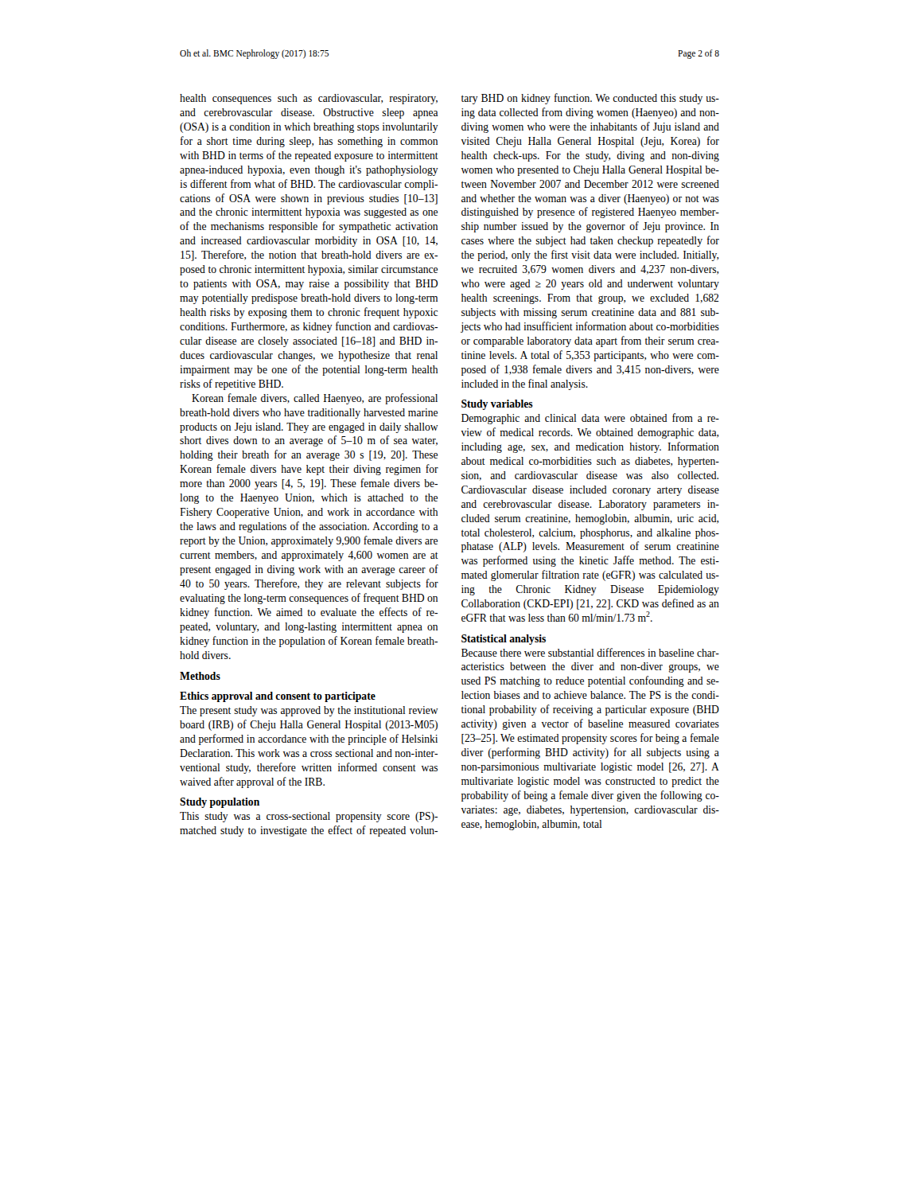Oh et al. BMC Nephrology (2017) 18:75 Page 2 of 8
health consequences such as cardiovascular, respiratory, and cerebrovascular disease. Obstructive sleep apnea (OSA) is a condition in which breathing stops involuntarily for a short time during sleep, has something in common with BHD in terms of the repeated exposure to intermittent apnea-induced hypoxia, even though it's pathophysiology is different from what of BHD. The cardiovascular complications of OSA were shown in previous studies [10–13] and the chronic intermittent hypoxia was suggested as one of the mechanisms responsible for sympathetic activation and increased cardiovascular morbidity in OSA [10, 14, 15]. Therefore, the notion that breath-hold divers are exposed to chronic intermittent hypoxia, similar circumstance to patients with OSA, may raise a possibility that BHD may potentially predispose breath-hold divers to long-term health risks by exposing them to chronic frequent hypoxic conditions. Furthermore, as kidney function and cardiovascular disease are closely associated [16–18] and BHD induces cardiovascular changes, we hypothesize that renal impairment may be one of the potential long-term health risks of repetitive BHD.
Korean female divers, called Haenyeo, are professional breath-hold divers who have traditionally harvested marine products on Jeju island. They are engaged in daily shallow short dives down to an average of 5–10 m of sea water, holding their breath for an average 30 s [19, 20]. These Korean female divers have kept their diving regimen for more than 2000 years [4, 5, 19]. These female divers belong to the Haenyeo Union, which is attached to the Fishery Cooperative Union, and work in accordance with the laws and regulations of the association. According to a report by the Union, approximately 9,900 female divers are current members, and approximately 4,600 women are at present engaged in diving work with an average career of 40 to 50 years. Therefore, they are relevant subjects for evaluating the long-term consequences of frequent BHD on kidney function. We aimed to evaluate the effects of repeated, voluntary, and long-lasting intermittent apnea on kidney function in the population of Korean female breath-hold divers.
Methods
Ethics approval and consent to participate
The present study was approved by the institutional review board (IRB) of Cheju Halla General Hospital (2013-M05) and performed in accordance with the principle of Helsinki Declaration. This work was a cross sectional and non-interventional study, therefore written informed consent was waived after approval of the IRB.
Study population
This study was a cross-sectional propensity score (PS)-matched study to investigate the effect of repeated voluntary BHD on kidney function. We conducted this study using data collected from diving women (Haenyeo) and non-diving women who were the inhabitants of Juju island and visited Cheju Halla General Hospital (Jeju, Korea) for health check-ups. For the study, diving and non-diving women who presented to Cheju Halla General Hospital between November 2007 and December 2012 were screened and whether the woman was a diver (Haenyeo) or not was distinguished by presence of registered Haenyeo membership number issued by the governor of Jeju province. In cases where the subject had taken checkup repeatedly for the period, only the first visit data were included. Initially, we recruited 3,679 women divers and 4,237 non-divers, who were aged ≥ 20 years old and underwent voluntary health screenings. From that group, we excluded 1,682 subjects with missing serum creatinine data and 881 subjects who had insufficient information about co-morbidities or comparable laboratory data apart from their serum creatinine levels. A total of 5,353 participants, who were composed of 1,938 female divers and 3,415 non-divers, were included in the final analysis.
Study variables
Demographic and clinical data were obtained from a review of medical records. We obtained demographic data, including age, sex, and medication history. Information about medical co-morbidities such as diabetes, hypertension, and cardiovascular disease was also collected. Cardiovascular disease included coronary artery disease and cerebrovascular disease. Laboratory parameters included serum creatinine, hemoglobin, albumin, uric acid, total cholesterol, calcium, phosphorus, and alkaline phosphatase (ALP) levels. Measurement of serum creatinine was performed using the kinetic Jaffe method. The estimated glomerular filtration rate (eGFR) was calculated using the Chronic Kidney Disease Epidemiology Collaboration (CKD-EPI) [21, 22]. CKD was defined as an eGFR that was less than 60 ml/min/1.73 m2.
Statistical analysis
Because there were substantial differences in baseline characteristics between the diver and non-diver groups, we used PS matching to reduce potential confounding and selection biases and to achieve balance. The PS is the conditional probability of receiving a particular exposure (BHD activity) given a vector of baseline measured covariates [23–25]. We estimated propensity scores for being a female diver (performing BHD activity) for all subjects using a non-parsimonious multivariate logistic model [26, 27]. A multivariate logistic model was constructed to predict the probability of being a female diver given the following covariates: age, diabetes, hypertension, cardiovascular disease, hemoglobin, albumin, total